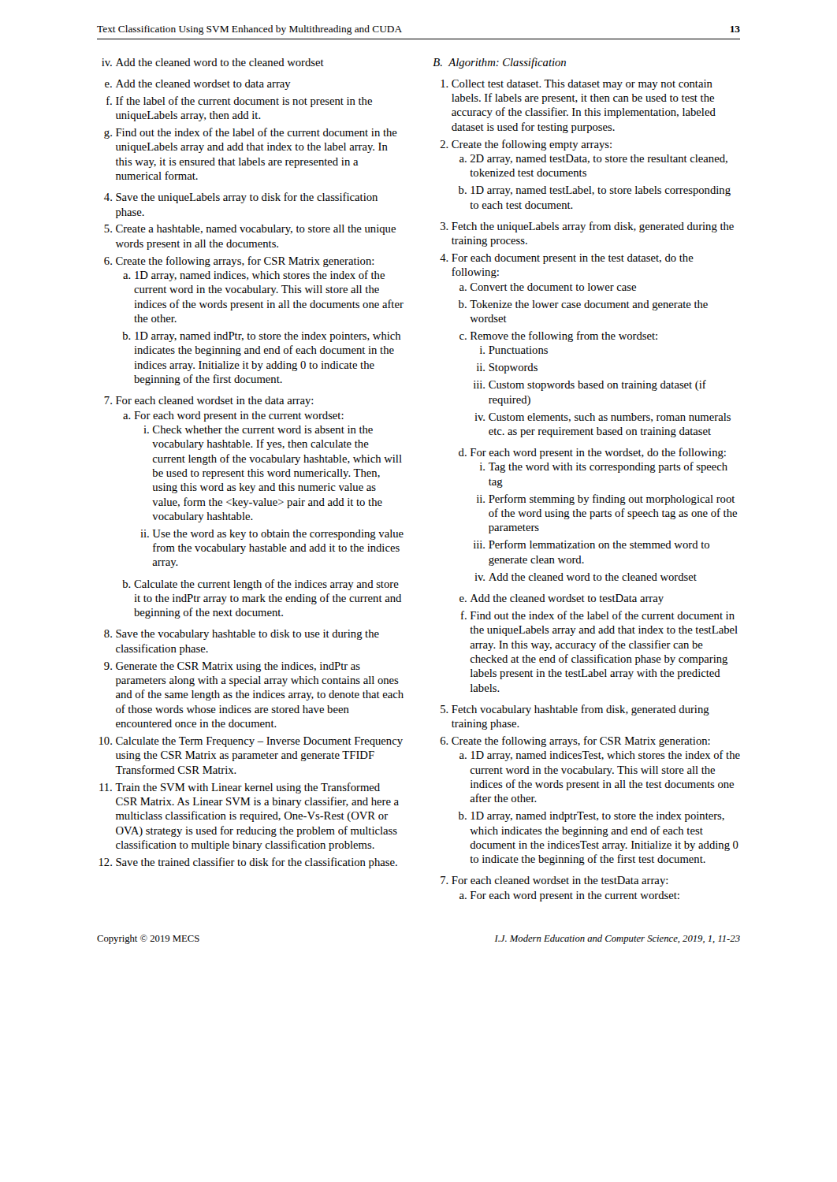Text Classification Using SVM Enhanced by Multithreading and CUDA 13
Add the cleaned word to the cleaned wordset
Add the cleaned wordset to data array
If the label of the current document is not present in the uniqueLabels array, then add it.
Find out the index of the label of the current document in the uniqueLabels array and add that index to the label array. In this way, it is ensured that labels are represented in a numerical format.
Save the uniqueLabels array to disk for the classification phase.
Create a hashtable, named vocabulary, to store all the unique words present in all the documents.
Create the following arrays, for CSR Matrix generation:
1D array, named indices, which stores the index of the current word in the vocabulary. This will store all the indices of the words present in all the documents one after the other.
1D array, named indPtr, to store the index pointers, which indicates the beginning and end of each document in the indices array. Initialize it by adding 0 to indicate the beginning of the first document.
For each cleaned wordset in the data array:
For each word present in the current wordset:
Check whether the current word is absent in the vocabulary hashtable. If yes, then calculate the current length of the vocabulary hashtable, which will be used to represent this word numerically. Then, using this word as key and this numeric value as value, form the <key-value> pair and add it to the vocabulary hashtable.
Use the word as key to obtain the corresponding value from the vocabulary hastable and add it to the indices array.
Calculate the current length of the indices array and store it to the indPtr array to mark the ending of the current and beginning of the next document.
Save the vocabulary hashtable to disk to use it during the classification phase.
Generate the CSR Matrix using the indices, indPtr as parameters along with a special array which contains all ones and of the same length as the indices array, to denote that each of those words whose indices are stored have been encountered once in the document.
Calculate the Term Frequency – Inverse Document Frequency using the CSR Matrix as parameter and generate TFIDF Transformed CSR Matrix.
Train the SVM with Linear kernel using the Transformed CSR Matrix. As Linear SVM is a binary classifier, and here a multiclass classification is required, One-Vs-Rest (OVR or OVA) strategy is used for reducing the problem of multiclass classification to multiple binary classification problems.
Save the trained classifier to disk for the classification phase.
B. Algorithm: Classification
Collect test dataset. This dataset may or may not contain labels. If labels are present, it then can be used to test the accuracy of the classifier. In this implementation, labeled dataset is used for testing purposes.
Create the following empty arrays:
2D array, named testData, to store the resultant cleaned, tokenized test documents
1D array, named testLabel, to store labels corresponding to each test document.
Fetch the uniqueLabels array from disk, generated during the training process.
For each document present in the test dataset, do the following:
Convert the document to lower case
Tokenize the lower case document and generate the wordset
Remove the following from the wordset:
Punctuations
Stopwords
Custom stopwords based on training dataset (if required)
Custom elements, such as numbers, roman numerals etc. as per requirement based on training dataset
For each word present in the wordset, do the following:
Tag the word with its corresponding parts of speech tag
Perform stemming by finding out morphological root of the word using the parts of speech tag as one of the parameters
Perform lemmatization on the stemmed word to generate clean word.
Add the cleaned word to the cleaned wordset
Add the cleaned wordset to testData array
Find out the index of the label of the current document in the uniqueLabels array and add that index to the testLabel array. In this way, accuracy of the classifier can be checked at the end of classification phase by comparing labels present in the testLabel array with the predicted labels.
Fetch vocabulary hashtable from disk, generated during training phase.
Create the following arrays, for CSR Matrix generation:
1D array, named indicesTest, which stores the index of the current word in the vocabulary. This will store all the indices of the words present in all the test documents one after the other.
1D array, named indptrTest, to store the index pointers, which indicates the beginning and end of each test document in the indicesTest array. Initialize it by adding 0 to indicate the beginning of the first test document.
For each cleaned wordset in the testData array:
For each word present in the current wordset:
Copyright © 2019 MECS I.J. Modern Education and Computer Science, 2019, 1, 11-23